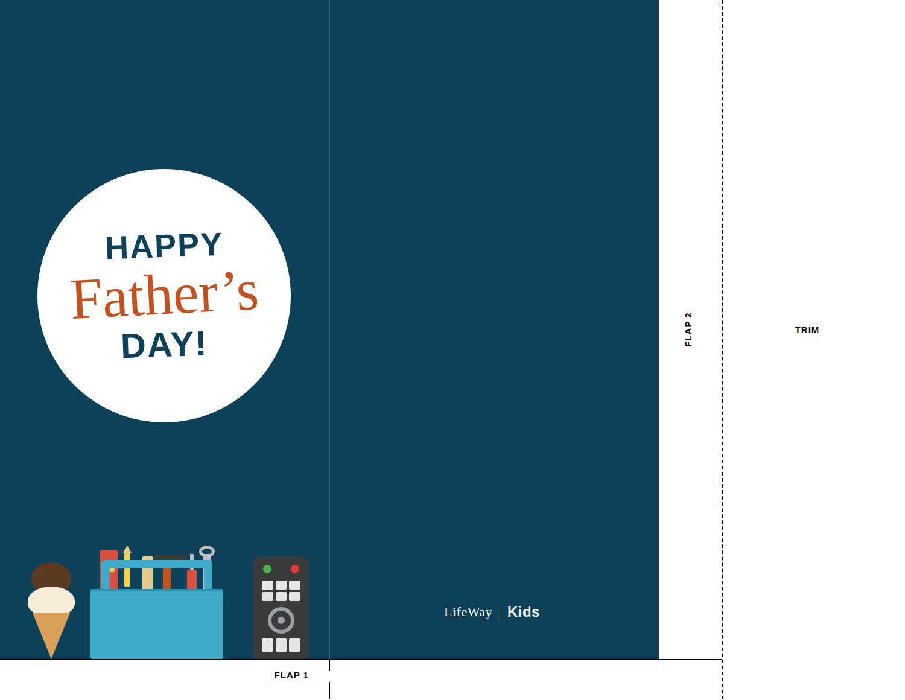Happy
Father’s
Day!
LifeWay Kids
FLAP 1
FLAP 2
TRIM